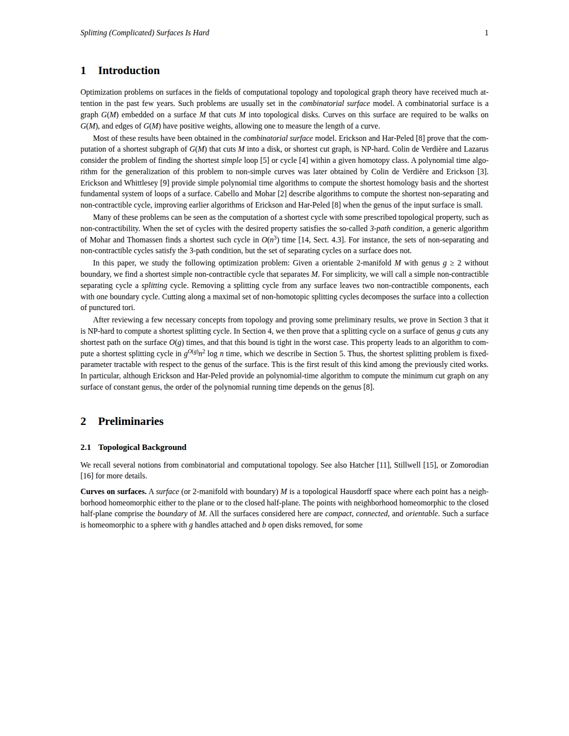Splitting (Complicated) Surfaces Is Hard 1
1 Introduction
Optimization problems on surfaces in the fields of computational topology and topological graph theory have received much attention in the past few years. Such problems are usually set in the combinatorial surface model. A combinatorial surface is a graph G(M) embedded on a surface M that cuts M into topological disks. Curves on this surface are required to be walks on G(M), and edges of G(M) have positive weights, allowing one to measure the length of a curve.
Most of these results have been obtained in the combinatorial surface model. Erickson and Har-Peled [8] prove that the computation of a shortest subgraph of G(M) that cuts M into a disk, or shortest cut graph, is NP-hard. Colin de Verdière and Lazarus consider the problem of finding the shortest simple loop [5] or cycle [4] within a given homotopy class. A polynomial time algorithm for the generalization of this problem to non-simple curves was later obtained by Colin de Verdière and Erickson [3]. Erickson and Whittlesey [9] provide simple polynomial time algorithms to compute the shortest homology basis and the shortest fundamental system of loops of a surface. Cabello and Mohar [2] describe algorithms to compute the shortest non-separating and non-contractible cycle, improving earlier algorithms of Erickson and Har-Peled [8] when the genus of the input surface is small.
Many of these problems can be seen as the computation of a shortest cycle with some prescribed topological property, such as non-contractibility. When the set of cycles with the desired property satisfies the so-called 3-path condition, a generic algorithm of Mohar and Thomassen finds a shortest such cycle in O(n3) time [14, Sect. 4.3]. For instance, the sets of non-separating and non-contractible cycles satisfy the 3-path condition, but the set of separating cycles on a surface does not.
In this paper, we study the following optimization problem: Given a orientable 2-manifold M with genus g ≥ 2 without boundary, we find a shortest simple non-contractible cycle that separates M. For simplicity, we will call a simple non-contractible separating cycle a splitting cycle. Removing a splitting cycle from any surface leaves two non-contractible components, each with one boundary cycle. Cutting along a maximal set of non-homotopic splitting cycles decomposes the surface into a collection of punctured tori.
After reviewing a few necessary concepts from topology and proving some preliminary results, we prove in Section 3 that it is NP-hard to compute a shortest splitting cycle. In Section 4, we then prove that a splitting cycle on a surface of genus g cuts any shortest path on the surface O(g) times, and that this bound is tight in the worst case. This property leads to an algorithm to compute a shortest splitting cycle in gO(g)n2 log n time, which we describe in Section 5. Thus, the shortest splitting problem is fixed-parameter tractable with respect to the genus of the surface. This is the first result of this kind among the previously cited works. In particular, although Erickson and Har-Peled provide an polynomial-time algorithm to compute the minimum cut graph on any surface of constant genus, the order of the polynomial running time depends on the genus [8].
2 Preliminaries
2.1 Topological Background
We recall several notions from combinatorial and computational topology. See also Hatcher [11], Stillwell [15], or Zomorodian [16] for more details.
Curves on surfaces. A surface (or 2-manifold with boundary) M is a topological Hausdorff space where each point has a neighborhood homeomorphic either to the plane or to the closed half-plane. The points with neighborhood homeomorphic to the closed half-plane comprise the boundary of M. All the surfaces considered here are compact, connected, and orientable. Such a surface is homeomorphic to a sphere with g handles attached and b open disks removed, for some